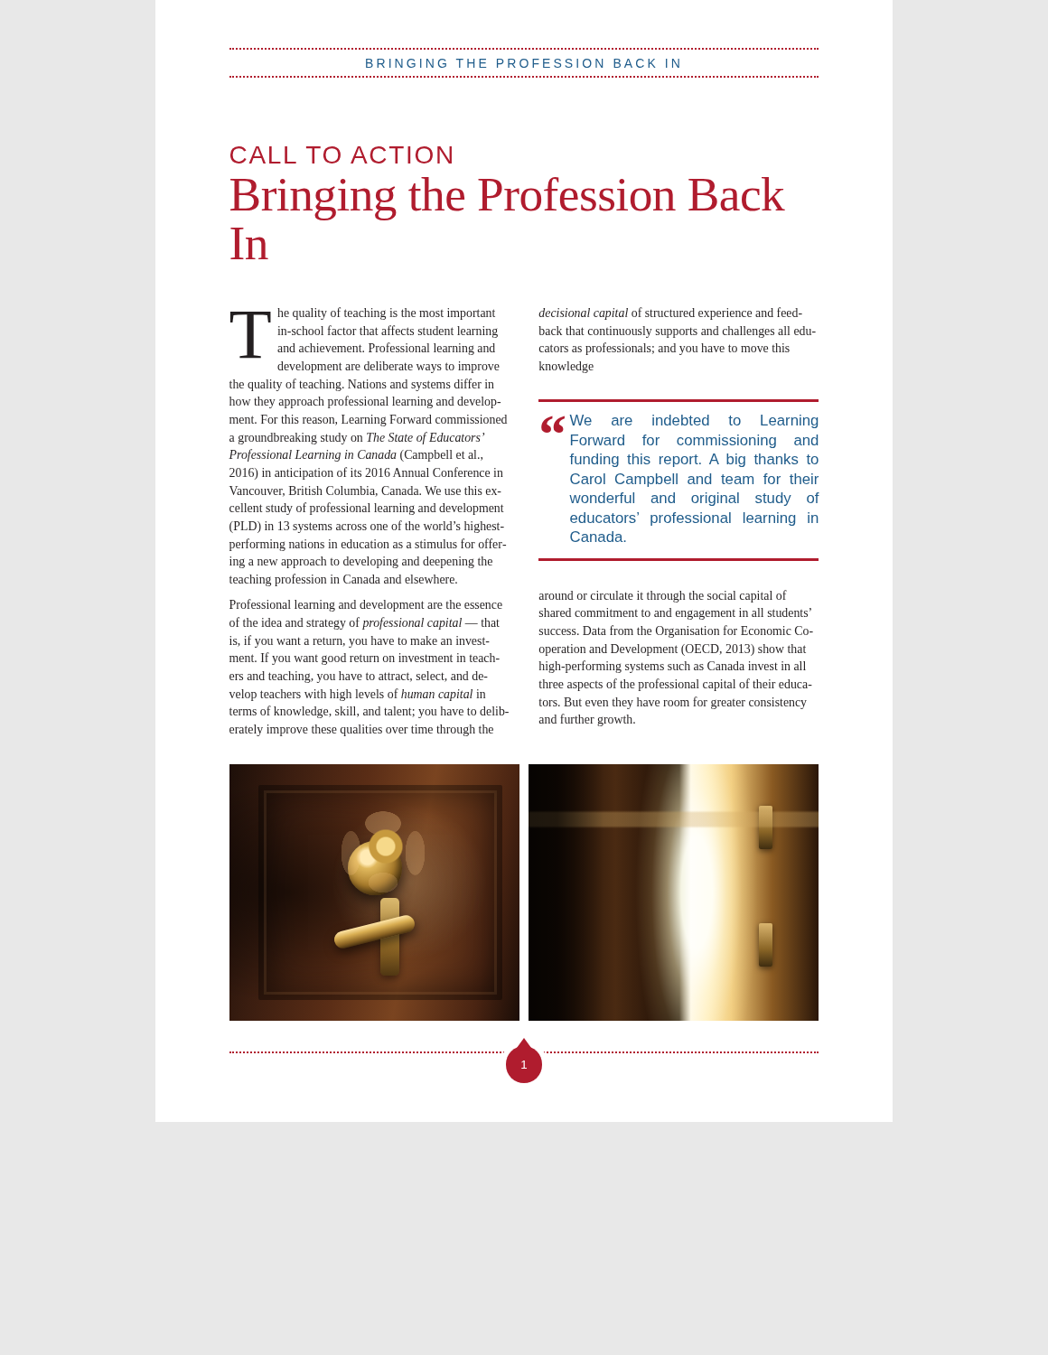Bringing the Profession Back In
Call to Action
Bringing the Profession Back In
The quality of teaching is the most important in-school factor that affects student learning and achievement. Professional learning and development are deliberate ways to improve the quality of teaching. Nations and systems differ in how they approach professional learning and development. For this reason, Learning Forward commissioned a groundbreaking study on The State of Educators’ Professional Learning in Canada (Campbell et al., 2016) in anticipation of its 2016 Annual Conference in Vancouver, British Columbia, Canada. We use this excellent study of professional learning and development (PLD) in 13 systems across one of the world’s highest-performing nations in education as a stimulus for offering a new approach to developing and deepening the teaching profession in Canada and elsewhere.
Professional learning and development are the essence of the idea and strategy of professional capital — that is, if you want a return, you have to make an investment. If you want good return on investment in teachers and teaching, you have to attract, select, and develop teachers with high levels of human capital in terms of knowledge, skill, and talent; you have to deliberately improve these qualities over time through the decisional capital of structured experience and feedback that continuously supports and challenges all educators as professionals; and you have to move this knowledge
“
We are indebted to Learning Forward for commissioning and funding this report. A big thanks to Carol Campbell and team for their wonderful and original study of educators’ professional learning in Canada.
around or circulate it through the social capital of shared commitment to and engagement in all students’ success. Data from the Organisation for Economic Co-operation and Development (OECD, 2013) show that high-performing systems such as Canada invest in all three aspects of the professional capital of their educators. But even they have room for greater consistency and further growth.
1